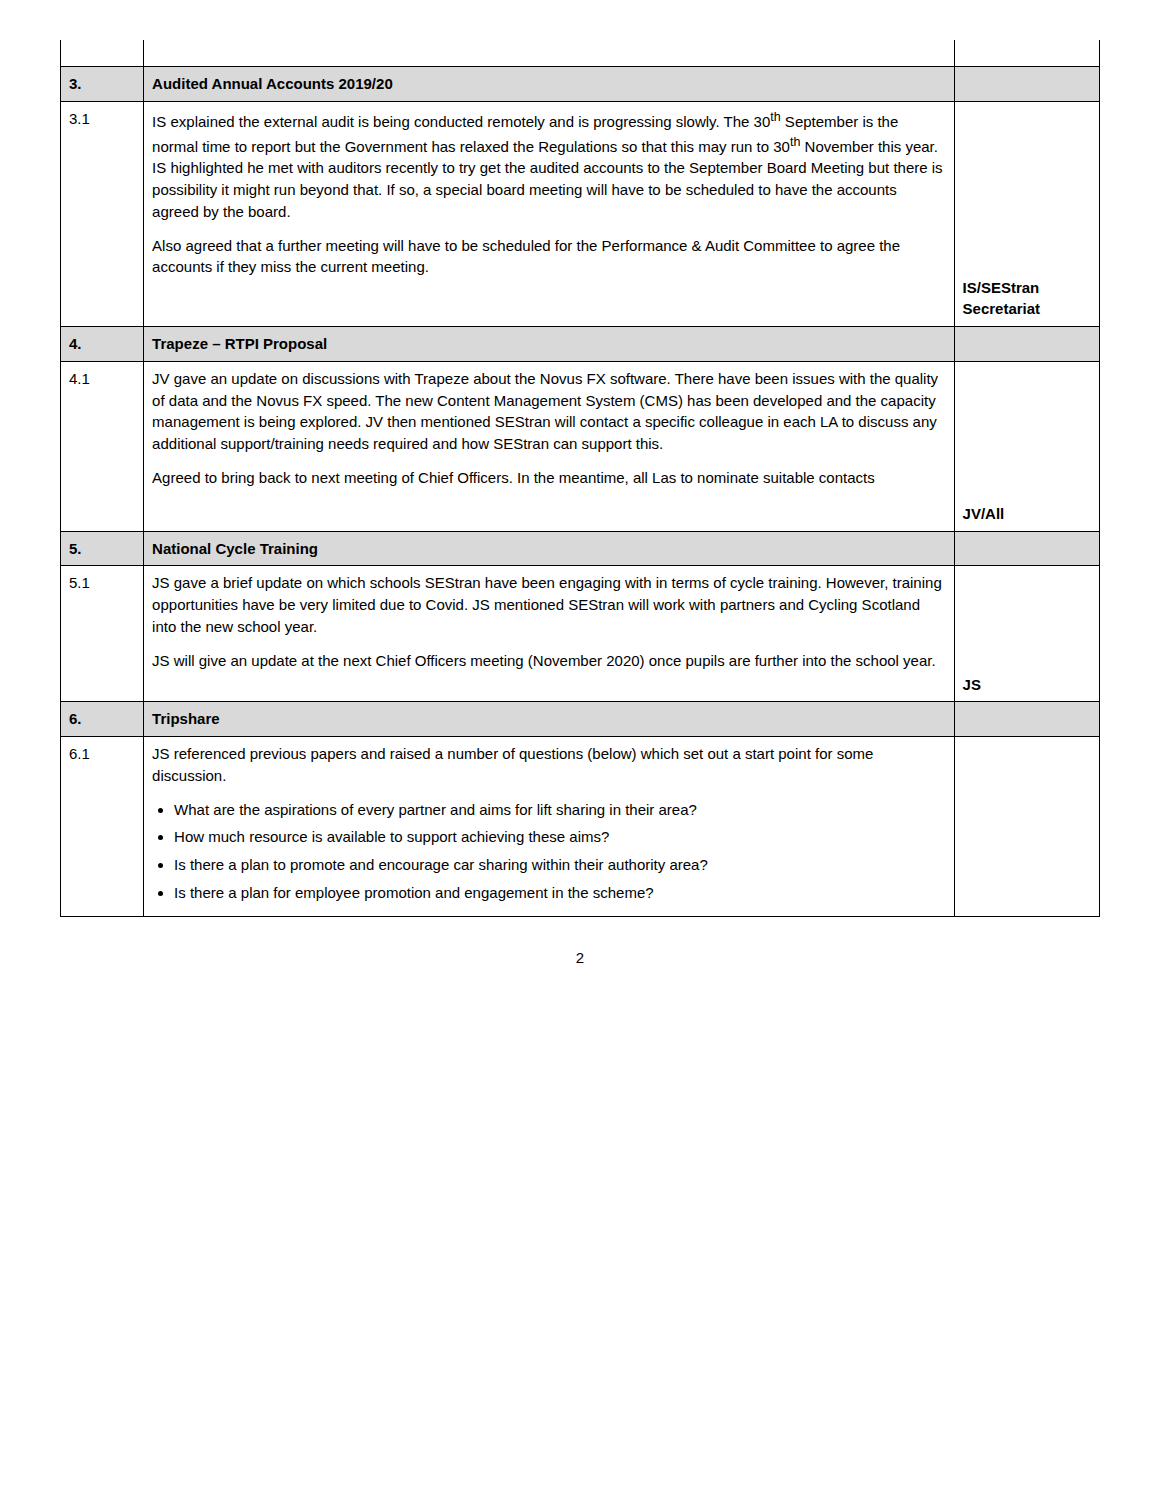| 3. | Audited Annual Accounts 2019/20 | |
| 3.1 | IS explained the external audit is being conducted remotely and is progressing slowly. The 30 th September is the normal time to report but the Government has relaxed the Regulations so that this may run to 30 th November this year. IS highlighted he met with auditors recently to try get the audited accounts to the September Board Meeting but there is possibility it might run beyond that. If so, a special board meeting will have to be scheduled to have the accounts agreed by the board. Also agreed that a further meeting will have to be scheduled for the Performance & Audit Committee to agree the accounts if they miss the current meeting. | IS/SEStran Secretariat |
| 4. | Trapeze – RTPI Proposal | |
| 4.1 | JV gave an update on discussions with Trapeze about the Novus FX software. There have been issues with the quality of data and the Novus FX speed. The new Content Management System (CMS) has been developed and the capacity management is being explored. JV then mentioned SEStran will contact a specific colleague in each LA to discuss any additional support/training needs required and how SEStran can support this. Agreed to bring back to next meeting of Chief Officers. In the meantime, all Las to nominate suitable contacts | JV/All |
| 5. | National Cycle Training | |
| 5.1 | JS gave a brief update on which schools SEStran have been engaging with in terms of cycle training. However, training opportunities have be very limited due to Covid. JS mentioned SEStran will work with partners and Cycling Scotland into the new school year. JS will give an update at the next Chief Officers meeting (November 2020) once pupils are further into the school year. | JS |
| 6. | Tripshare | |
| 6.1 | JS referenced previous papers and raised a number of questions (below) which set out a start point for some discussion. What are the aspirations of every partner and aims for lift sharing in their area? How much resource is available to support achieving these aims? Is there a plan to promote and encourage car sharing within their authority area? Is there a plan for employee promotion and engagement in the scheme? | |
2